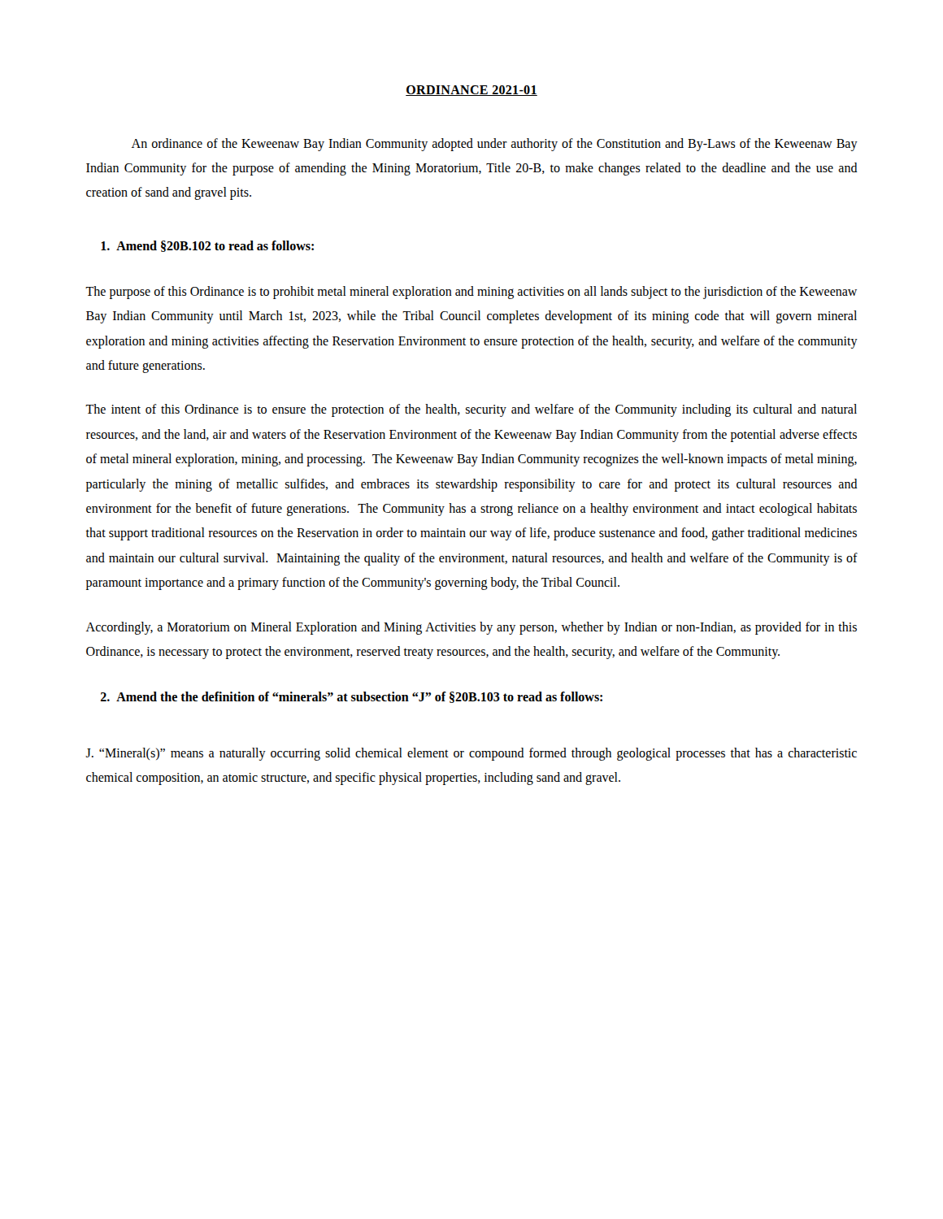ORDINANCE 2021-01
An ordinance of the Keweenaw Bay Indian Community adopted under authority of the Constitution and By-Laws of the Keweenaw Bay Indian Community for the purpose of amending the Mining Moratorium, Title 20-B, to make changes related to the deadline and the use and creation of sand and gravel pits.
Amend §20B.102 to read as follows:
The purpose of this Ordinance is to prohibit metal mineral exploration and mining activities on all lands subject to the jurisdiction of the Keweenaw Bay Indian Community until March 1st, 2023, while the Tribal Council completes development of its mining code that will govern mineral exploration and mining activities affecting the Reservation Environment to ensure protection of the health, security, and welfare of the community and future generations.
The intent of this Ordinance is to ensure the protection of the health, security and welfare of the Community including its cultural and natural resources, and the land, air and waters of the Reservation Environment of the Keweenaw Bay Indian Community from the potential adverse effects of metal mineral exploration, mining, and processing. The Keweenaw Bay Indian Community recognizes the well-known impacts of metal mining, particularly the mining of metallic sulfides, and embraces its stewardship responsibility to care for and protect its cultural resources and environment for the benefit of future generations. The Community has a strong reliance on a healthy environment and intact ecological habitats that support traditional resources on the Reservation in order to maintain our way of life, produce sustenance and food, gather traditional medicines and maintain our cultural survival. Maintaining the quality of the environment, natural resources, and health and welfare of the Community is of paramount importance and a primary function of the Community's governing body, the Tribal Council.
Accordingly, a Moratorium on Mineral Exploration and Mining Activities by any person, whether by Indian or non-Indian, as provided for in this Ordinance, is necessary to protect the environment, reserved treaty resources, and the health, security, and welfare of the Community.
Amend the the definition of “minerals” at subsection “J” of §20B.103 to read as follows:
J. “Mineral(s)” means a naturally occurring solid chemical element or compound formed through geological processes that has a characteristic chemical composition, an atomic structure, and specific physical properties, including sand and gravel.